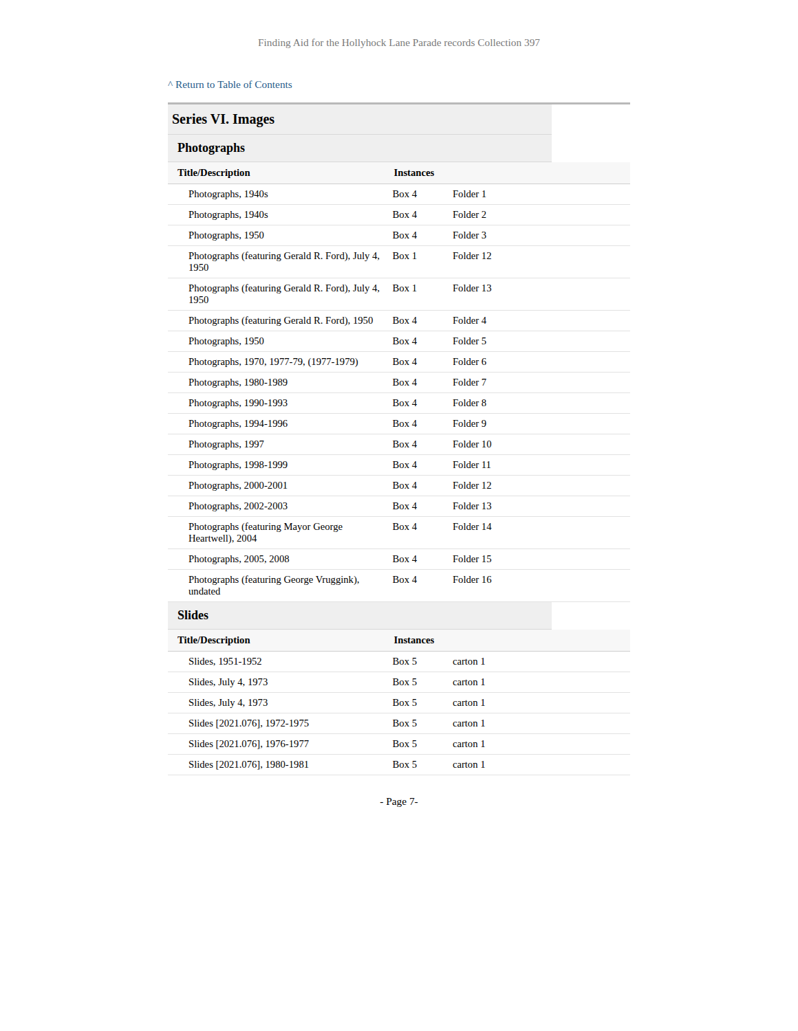Finding Aid for the Hollyhock Lane Parade records Collection 397
^ Return to Table of Contents
| Series VI. Images | |
| Photographs | |
| Title/Description | Instances | |
| Photographs, 1940s | Box 4 | Folder 1 | |
| Photographs, 1940s | Box 4 | Folder 2 | |
| Photographs, 1950 | Box 4 | Folder 3 | |
| Photographs (featuring Gerald R. Ford), July 4, 1950 | Box 1 | Folder 12 | |
| Photographs (featuring Gerald R. Ford), July 4, 1950 | Box 1 | Folder 13 | |
| Photographs (featuring Gerald R. Ford), 1950 | Box 4 | Folder 4 | |
| Photographs, 1950 | Box 4 | Folder 5 | |
| Photographs, 1970, 1977-79, (1977-1979) | Box 4 | Folder 6 | |
| Photographs, 1980-1989 | Box 4 | Folder 7 | |
| Photographs, 1990-1993 | Box 4 | Folder 8 | |
| Photographs, 1994-1996 | Box 4 | Folder 9 | |
| Photographs, 1997 | Box 4 | Folder 10 | |
| Photographs, 1998-1999 | Box 4 | Folder 11 | |
| Photographs, 2000-2001 | Box 4 | Folder 12 | |
| Photographs, 2002-2003 | Box 4 | Folder 13 | |
| Photographs (featuring Mayor George Heartwell), 2004 | Box 4 | Folder 14 | |
| Photographs, 2005, 2008 | Box 4 | Folder 15 | |
| Photographs (featuring George Vruggink), undated | Box 4 | Folder 16 | |
| Slides | |
| Title/Description | Instances | |
| Slides, 1951-1952 | Box 5 | carton 1 | |
| Slides, July 4, 1973 | Box 5 | carton 1 | |
| Slides, July 4, 1973 | Box 5 | carton 1 | |
| Slides [2021.076], 1972-1975 | Box 5 | carton 1 | |
| Slides [2021.076], 1976-1977 | Box 5 | carton 1 | |
| Slides [2021.076], 1980-1981 | Box 5 | carton 1 | |
- Page 7-